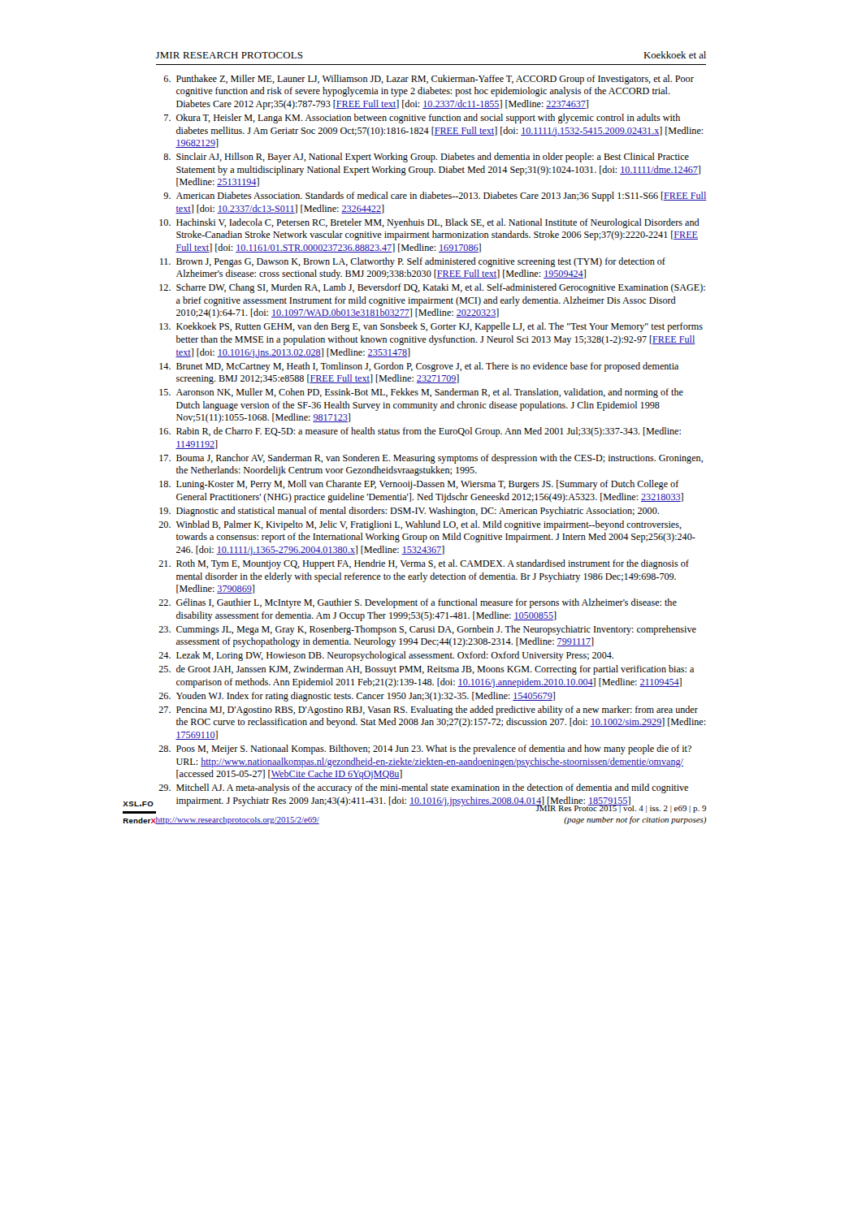JMIR RESEARCH PROTOCOLS
Koekkoek et al
6. Punthakee Z, Miller ME, Launer LJ, Williamson JD, Lazar RM, Cukierman-Yaffee T, ACCORD Group of Investigators, et al. Poor cognitive function and risk of severe hypoglycemia in type 2 diabetes: post hoc epidemiologic analysis of the ACCORD trial. Diabetes Care 2012 Apr;35(4):787-793 [FREE Full text] [doi: 10.2337/dc11-1855] [Medline: 22374637]
7. Okura T, Heisler M, Langa KM. Association between cognitive function and social support with glycemic control in adults with diabetes mellitus. J Am Geriatr Soc 2009 Oct;57(10):1816-1824 [FREE Full text] [doi: 10.1111/j.1532-5415.2009.02431.x] [Medline: 19682129]
8. Sinclair AJ, Hillson R, Bayer AJ, National Expert Working Group. Diabetes and dementia in older people: a Best Clinical Practice Statement by a multidisciplinary National Expert Working Group. Diabet Med 2014 Sep;31(9):1024-1031. [doi: 10.1111/dme.12467] [Medline: 25131194]
9. American Diabetes Association. Standards of medical care in diabetes--2013. Diabetes Care 2013 Jan;36 Suppl 1:S11-S66 [FREE Full text] [doi: 10.2337/dc13-S011] [Medline: 23264422]
10. Hachinski V, Iadecola C, Petersen RC, Breteler MM, Nyenhuis DL, Black SE, et al. National Institute of Neurological Disorders and Stroke-Canadian Stroke Network vascular cognitive impairment harmonization standards. Stroke 2006 Sep;37(9):2220-2241 [FREE Full text] [doi: 10.1161/01.STR.0000237236.88823.47] [Medline: 16917086]
11. Brown J, Pengas G, Dawson K, Brown LA, Clatworthy P. Self administered cognitive screening test (TYM) for detection of Alzheimer's disease: cross sectional study. BMJ 2009;338:b2030 [FREE Full text] [Medline: 19509424]
12. Scharre DW, Chang SI, Murden RA, Lamb J, Beversdorf DQ, Kataki M, et al. Self-administered Gerocognitive Examination (SAGE): a brief cognitive assessment Instrument for mild cognitive impairment (MCI) and early dementia. Alzheimer Dis Assoc Disord 2010;24(1):64-71. [doi: 10.1097/WAD.0b013e3181b03277] [Medline: 20220323]
13. Koekkoek PS, Rutten GEHM, van den Berg E, van Sonsbeek S, Gorter KJ, Kappelle LJ, et al. The "Test Your Memory" test performs better than the MMSE in a population without known cognitive dysfunction. J Neurol Sci 2013 May 15;328(1-2):92-97 [FREE Full text] [doi: 10.1016/j.jns.2013.02.028] [Medline: 23531478]
14. Brunet MD, McCartney M, Heath I, Tomlinson J, Gordon P, Cosgrove J, et al. There is no evidence base for proposed dementia screening. BMJ 2012;345:e8588 [FREE Full text] [Medline: 23271709]
15. Aaronson NK, Muller M, Cohen PD, Essink-Bot ML, Fekkes M, Sanderman R, et al. Translation, validation, and norming of the Dutch language version of the SF-36 Health Survey in community and chronic disease populations. J Clin Epidemiol 1998 Nov;51(11):1055-1068. [Medline: 9817123]
16. Rabin R, de Charro F. EQ-5D: a measure of health status from the EuroQol Group. Ann Med 2001 Jul;33(5):337-343. [Medline: 11491192]
17. Bouma J, Ranchor AV, Sanderman R, van Sonderen E. Measuring symptoms of despression with the CES-D; instructions. Groningen, the Netherlands: Noordelijk Centrum voor Gezondheidsvraagstukken; 1995.
18. Luning-Koster M, Perry M, Moll van Charante EP, Vernooij-Dassen M, Wiersma T, Burgers JS. [Summary of Dutch College of General Practitioners' (NHG) practice guideline 'Dementia']. Ned Tijdschr Geneeskd 2012;156(49):A5323. [Medline: 23218033]
19. Diagnostic and statistical manual of mental disorders: DSM-IV. Washington, DC: American Psychiatric Association; 2000.
20. Winblad B, Palmer K, Kivipelto M, Jelic V, Fratiglioni L, Wahlund LO, et al. Mild cognitive impairment--beyond controversies, towards a consensus: report of the International Working Group on Mild Cognitive Impairment. J Intern Med 2004 Sep;256(3):240-246. [doi: 10.1111/j.1365-2796.2004.01380.x] [Medline: 15324367]
21. Roth M, Tym E, Mountjoy CQ, Huppert FA, Hendrie H, Verma S, et al. CAMDEX. A standardised instrument for the diagnosis of mental disorder in the elderly with special reference to the early detection of dementia. Br J Psychiatry 1986 Dec;149:698-709. [Medline: 3790869]
22. Gélinas I, Gauthier L, McIntyre M, Gauthier S. Development of a functional measure for persons with Alzheimer's disease: the disability assessment for dementia. Am J Occup Ther 1999;53(5):471-481. [Medline: 10500855]
23. Cummings JL, Mega M, Gray K, Rosenberg-Thompson S, Carusi DA, Gornbein J. The Neuropsychiatric Inventory: comprehensive assessment of psychopathology in dementia. Neurology 1994 Dec;44(12):2308-2314. [Medline: 7991117]
24. Lezak M, Loring DW, Howieson DB. Neuropsychological assessment. Oxford: Oxford University Press; 2004.
25. de Groot JAH, Janssen KJM, Zwinderman AH, Bossuyt PMM, Reitsma JB, Moons KGM. Correcting for partial verification bias: a comparison of methods. Ann Epidemiol 2011 Feb;21(2):139-148. [doi: 10.1016/j.annepidem.2010.10.004] [Medline: 21109454]
26. Youden WJ. Index for rating diagnostic tests. Cancer 1950 Jan;3(1):32-35. [Medline: 15405679]
27. Pencina MJ, D'Agostino RBS, D'Agostino RBJ, Vasan RS. Evaluating the added predictive ability of a new marker: from area under the ROC curve to reclassification and beyond. Stat Med 2008 Jan 30;27(2):157-72; discussion 207. [doi: 10.1002/sim.2929] [Medline: 17569110]
28. Poos M, Meijer S. Nationaal Kompas. Bilthoven; 2014 Jun 23. What is the prevalence of dementia and how many people die of it? URL: http://www.nationaalkompas.nl/gezondheid-en-ziekte/ziekten-en-aandoeningen/psychische-stoornissen/dementie/omvang/ [accessed 2015-05-27] [WebCite Cache ID 6YqOjMQ8u]
29. Mitchell AJ. A meta-analysis of the accuracy of the mini-mental state examination in the detection of dementia and mild cognitive impairment. J Psychiatr Res 2009 Jan;43(4):411-431. [doi: 10.1016/j.jpsychires.2008.04.014] [Medline: 18579155]
XSL•FO
RenderX
http://www.researchprotocols.org/2015/2/e69/
JMIR Res Protoc 2015 | vol. 4 | iss. 2 | e69 | p. 9
(page number not for citation purposes)